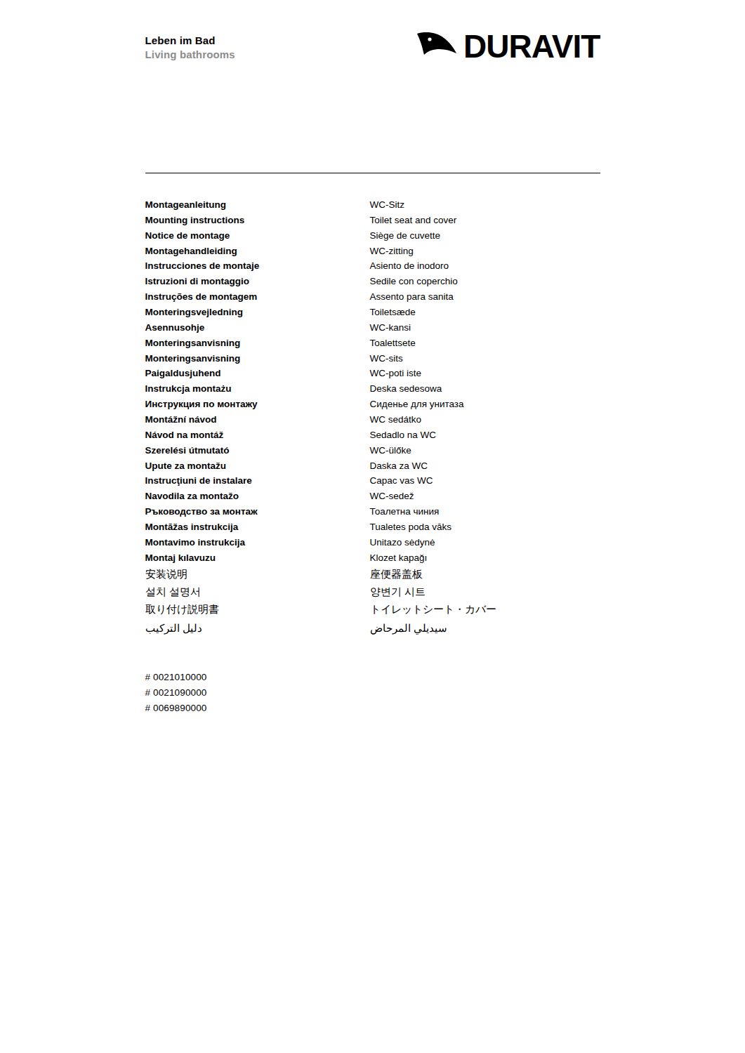Leben im Bad
Living bathrooms
DURAVIT
| Montageanleitung | WC-Sitz |
| Mounting instructions | Toilet seat and cover |
| Notice de montage | Siège de cuvette |
| Montagehandleiding | WC-zitting |
| Instrucciones de montaje | Asiento de inodoro |
| Istruzioni di montaggio | Sedile con coperchio |
| Instruções de montagem | Assento para sanita |
| Monteringsvejledning | Toiletsæde |
| Asennusohje | WC-kansi |
| Monteringsanvisning | Toalettsete |
| Monteringsanvisning | WC-sits |
| Paigaldusjuhend | WC-poti iste |
| Instrukcja montażu | Deska sedesowa |
| Инструкция по монтажу | Сиденье для унитаза |
| Montážní návod | WC sedátko |
| Návod na montáž | Sedadlo na WC |
| Szerelési útmutató | WC-ülőke |
| Upute za montažu | Daska za WC |
| Instrucţiuni de instalare | Capac vas WC |
| Navodila za montažo | WC-sedež |
| Ръководство за монтаж | Тоалетна чиния |
| Montāžas instrukcija | Tualetes poda vāks |
| Montavimo instrukcija | Unitazo sėdynė |
| Montaj kılavuzu | Klozet kapağı |
| 安装说明 | 座便器盖板 |
| 설치 설명서 | 양변기 시트 |
| 取り付け説明書 | トイレットシート・カバー |
| دليل التركيب | سيديلي المرحاض |
# 0021010000
# 0021090000
# 0069890000